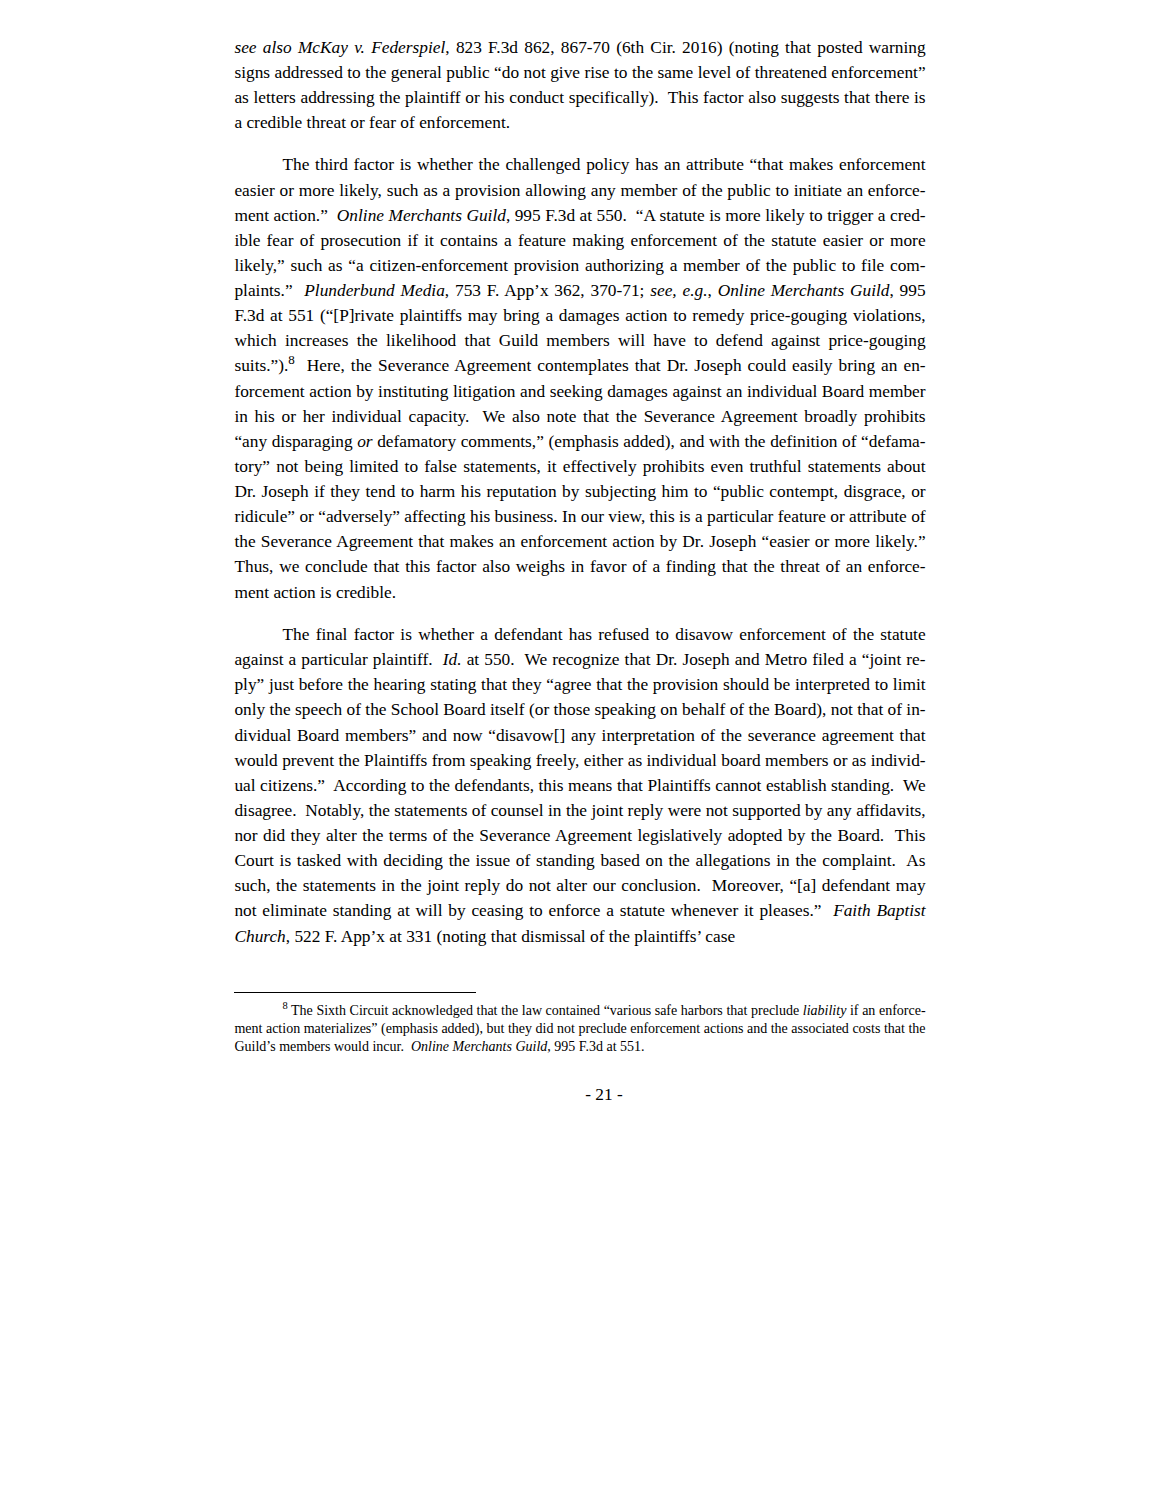see also McKay v. Federspiel, 823 F.3d 862, 867-70 (6th Cir. 2016) (noting that posted warning signs addressed to the general public “do not give rise to the same level of threatened enforcement” as letters addressing the plaintiff or his conduct specifically). This factor also suggests that there is a credible threat or fear of enforcement.
The third factor is whether the challenged policy has an attribute “that makes enforcement easier or more likely, such as a provision allowing any member of the public to initiate an enforcement action.” Online Merchants Guild, 995 F.3d at 550. “A statute is more likely to trigger a credible fear of prosecution if it contains a feature making enforcement of the statute easier or more likely,” such as “a citizen-enforcement provision authorizing a member of the public to file complaints.” Plunderbund Media, 753 F. App’x 362, 370-71; see, e.g., Online Merchants Guild, 995 F.3d at 551 (“[P]rivate plaintiffs may bring a damages action to remedy price-gouging violations, which increases the likelihood that Guild members will have to defend against price-gouging suits.”).8 Here, the Severance Agreement contemplates that Dr. Joseph could easily bring an enforcement action by instituting litigation and seeking damages against an individual Board member in his or her individual capacity. We also note that the Severance Agreement broadly prohibits “any disparaging or defamatory comments,” (emphasis added), and with the definition of “defamatory” not being limited to false statements, it effectively prohibits even truthful statements about Dr. Joseph if they tend to harm his reputation by subjecting him to “public contempt, disgrace, or ridicule” or “adversely” affecting his business. In our view, this is a particular feature or attribute of the Severance Agreement that makes an enforcement action by Dr. Joseph “easier or more likely.” Thus, we conclude that this factor also weighs in favor of a finding that the threat of an enforcement action is credible.
The final factor is whether a defendant has refused to disavow enforcement of the statute against a particular plaintiff. Id. at 550. We recognize that Dr. Joseph and Metro filed a “joint reply” just before the hearing stating that they “agree that the provision should be interpreted to limit only the speech of the School Board itself (or those speaking on behalf of the Board), not that of individual Board members” and now “disavow[] any interpretation of the severance agreement that would prevent the Plaintiffs from speaking freely, either as individual board members or as individual citizens.” According to the defendants, this means that Plaintiffs cannot establish standing. We disagree. Notably, the statements of counsel in the joint reply were not supported by any affidavits, nor did they alter the terms of the Severance Agreement legislatively adopted by the Board. This Court is tasked with deciding the issue of standing based on the allegations in the complaint. As such, the statements in the joint reply do not alter our conclusion. Moreover, “[a] defendant may not eliminate standing at will by ceasing to enforce a statute whenever it pleases.” Faith Baptist Church, 522 F. App’x at 331 (noting that dismissal of the plaintiffs’ case
8 The Sixth Circuit acknowledged that the law contained “various safe harbors that preclude liability if an enforcement action materializes” (emphasis added), but they did not preclude enforcement actions and the associated costs that the Guild’s members would incur. Online Merchants Guild, 995 F.3d at 551.
- 21 -